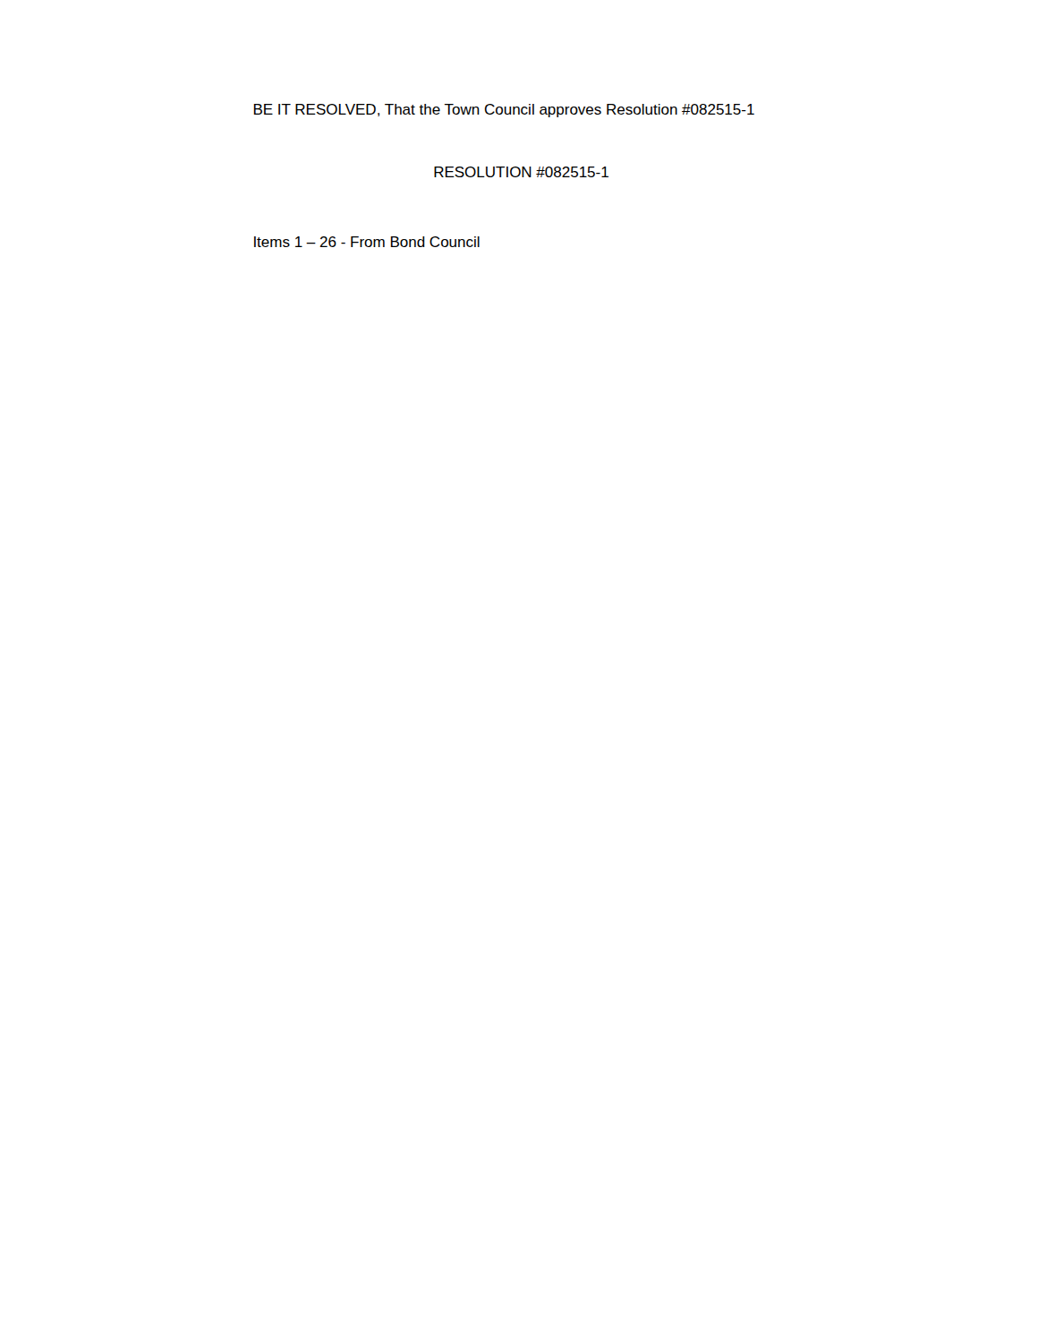BE IT RESOLVED, That the Town Council approves Resolution #082515-1
RESOLUTION #082515-1
Items 1 – 26 - From Bond Council